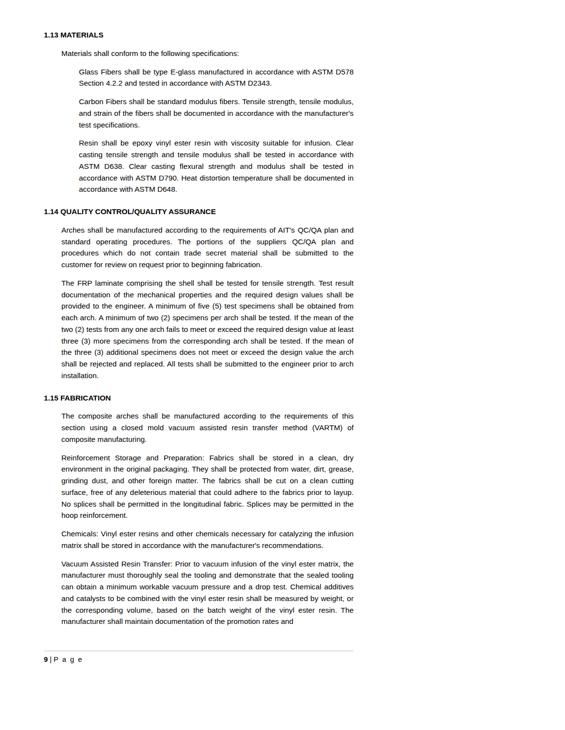1.13 MATERIALS
Materials shall conform to the following specifications:
Glass Fibers shall be type E-glass manufactured in accordance with ASTM D578 Section 4.2.2 and tested in accordance with ASTM D2343.
Carbon Fibers shall be standard modulus fibers. Tensile strength, tensile modulus, and strain of the fibers shall be documented in accordance with the manufacturer's test specifications.
Resin shall be epoxy vinyl ester resin with viscosity suitable for infusion. Clear casting tensile strength and tensile modulus shall be tested in accordance with ASTM D638. Clear casting flexural strength and modulus shall be tested in accordance with ASTM D790. Heat distortion temperature shall be documented in accordance with ASTM D648.
1.14 QUALITY CONTROL/QUALITY ASSURANCE
Arches shall be manufactured according to the requirements of AIT's QC/QA plan and standard operating procedures. The portions of the suppliers QC/QA plan and procedures which do not contain trade secret material shall be submitted to the customer for review on request prior to beginning fabrication.
The FRP laminate comprising the shell shall be tested for tensile strength. Test result documentation of the mechanical properties and the required design values shall be provided to the engineer. A minimum of five (5) test specimens shall be obtained from each arch. A minimum of two (2) specimens per arch shall be tested. If the mean of the two (2) tests from any one arch fails to meet or exceed the required design value at least three (3) more specimens from the corresponding arch shall be tested. If the mean of the three (3) additional specimens does not meet or exceed the design value the arch shall be rejected and replaced. All tests shall be submitted to the engineer prior to arch installation.
1.15 FABRICATION
The composite arches shall be manufactured according to the requirements of this section using a closed mold vacuum assisted resin transfer method (VARTM) of composite manufacturing.
Reinforcement Storage and Preparation: Fabrics shall be stored in a clean, dry environment in the original packaging. They shall be protected from water, dirt, grease, grinding dust, and other foreign matter. The fabrics shall be cut on a clean cutting surface, free of any deleterious material that could adhere to the fabrics prior to layup. No splices shall be permitted in the longitudinal fabric. Splices may be permitted in the hoop reinforcement.
Chemicals: Vinyl ester resins and other chemicals necessary for catalyzing the infusion matrix shall be stored in accordance with the manufacturer's recommendations.
Vacuum Assisted Resin Transfer: Prior to vacuum infusion of the vinyl ester matrix, the manufacturer must thoroughly seal the tooling and demonstrate that the sealed tooling can obtain a minimum workable vacuum pressure and a drop test. Chemical additives and catalysts to be combined with the vinyl ester resin shall be measured by weight, or the corresponding volume, based on the batch weight of the vinyl ester resin. The manufacturer shall maintain documentation of the promotion rates and
9 | P a g e